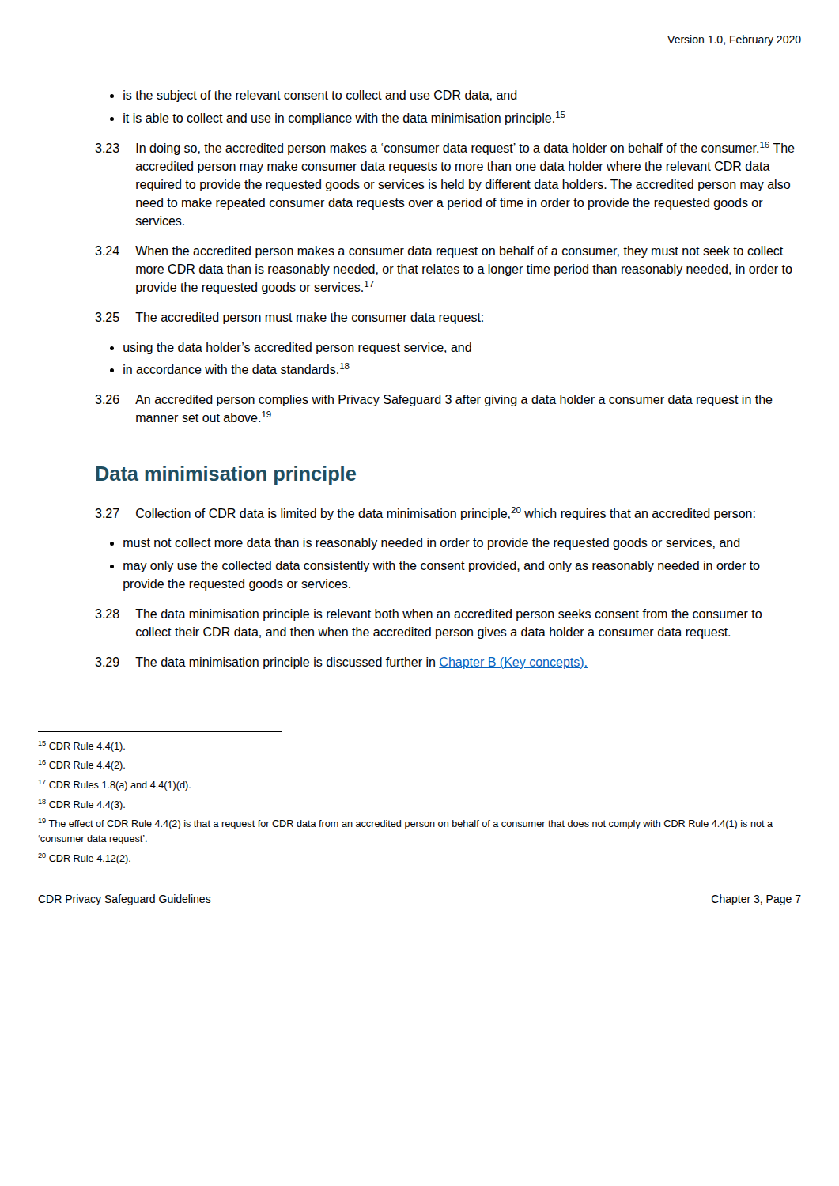Version 1.0, February 2020
is the subject of the relevant consent to collect and use CDR data, and
it is able to collect and use in compliance with the data minimisation principle.15
3.23
In doing so, the accredited person makes a ‘consumer data request’ to a data holder on behalf of the consumer.16 The accredited person may make consumer data requests to more than one data holder where the relevant CDR data required to provide the requested goods or services is held by different data holders. The accredited person may also need to make repeated consumer data requests over a period of time in order to provide the requested goods or services.
3.24
When the accredited person makes a consumer data request on behalf of a consumer, they must not seek to collect more CDR data than is reasonably needed, or that relates to a longer time period than reasonably needed, in order to provide the requested goods or services.17
3.25
The accredited person must make the consumer data request:
using the data holder’s accredited person request service, and
in accordance with the data standards.18
3.26
An accredited person complies with Privacy Safeguard 3 after giving a data holder a consumer data request in the manner set out above.19
Data minimisation principle
3.27
Collection of CDR data is limited by the data minimisation principle,20 which requires that an accredited person:
must not collect more data than is reasonably needed in order to provide the requested goods or services, and
may only use the collected data consistently with the consent provided, and only as reasonably needed in order to provide the requested goods or services.
3.28
The data minimisation principle is relevant both when an accredited person seeks consent from the consumer to collect their CDR data, and then when the accredited person gives a data holder a consumer data request.
3.29
The data minimisation principle is discussed further in Chapter B (Key concepts).
15 CDR Rule 4.4(1).
16 CDR Rule 4.4(2).
17 CDR Rules 1.8(a) and 4.4(1)(d).
18 CDR Rule 4.4(3).
19 The effect of CDR Rule 4.4(2) is that a request for CDR data from an accredited person on behalf of a consumer that does not comply with CDR Rule 4.4(1) is not a ‘consumer data request’.
20 CDR Rule 4.12(2).
CDR Privacy Safeguard Guidelines Chapter 3, Page 7